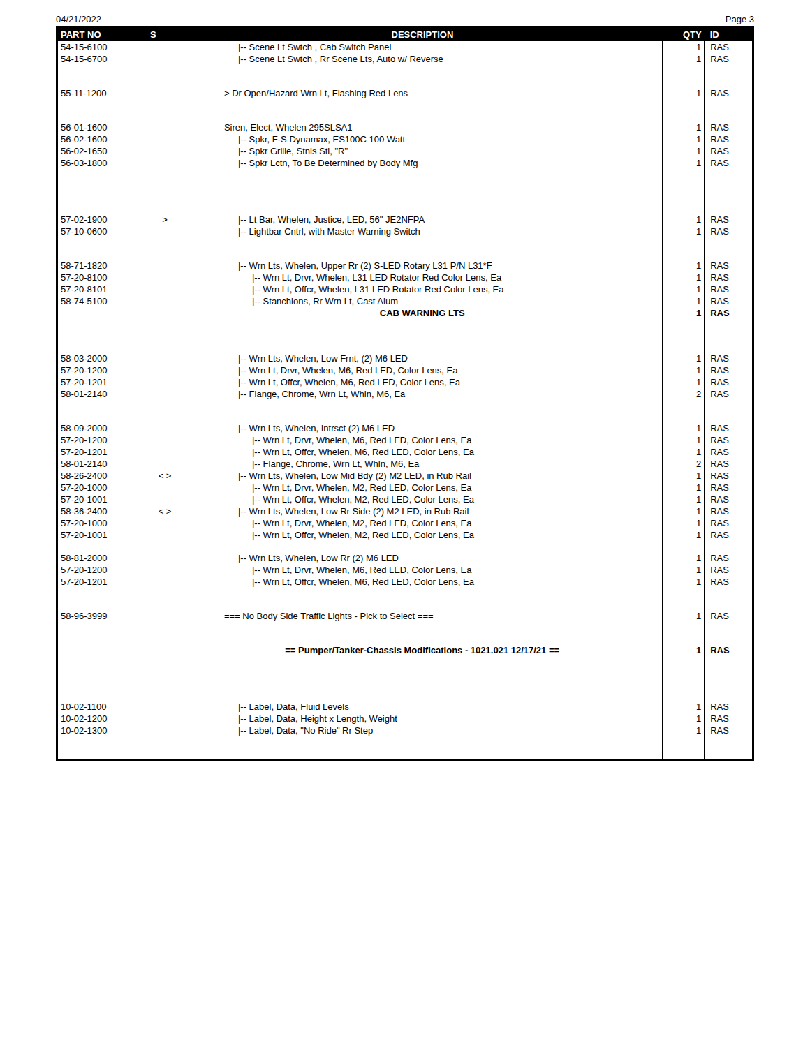04/21/2022 Page 3
| PART NO | S | DESCRIPTION | QTY | ID |
| --- | --- | --- | --- | --- |
| 54-15-6100 | | /-- Scene Lt Swtch , Cab Switch Panel | 1 | RAS |
| 54-15-6700 | | /-- Scene Lt Swtch , Rr Scene Lts, Auto w/ Reverse | 1 | RAS |
| 55-11-1200 | | > Dr Open/Hazard Wrn Lt, Flashing Red Lens | 1 | RAS |
| 56-01-1600 | | Siren, Elect, Whelen 295SLSA1 | 1 | RAS |
| 56-02-1600 | | /-- Spkr, F-S Dynamax, ES100C 100 Watt | 1 | RAS |
| 56-02-1650 | | /-- Spkr Grille, Stnls Stl, "R" | 1 | RAS |
| 56-03-1800 | | /-- Spkr Lctn, To Be Determined by Body Mfg | 1 | RAS |
| 57-02-1900 | > | /-- Lt Bar, Whelen, Justice, LED, 56" JE2NFPA | 1 | RAS |
| 57-10-0600 | | /-- Lightbar Cntrl, with Master Warning Switch | 1 | RAS |
| 58-71-1820 | | /-- Wrn Lts, Whelen, Upper Rr (2) S-LED Rotary L31 P/N L31*F | 1 | RAS |
| 57-20-8100 | | /-- Wrn Lt, Drvr, Whelen, L31 LED Rotator Red Color Lens, Ea | 1 | RAS |
| 57-20-8101 | | /-- Wrn Lt, Offcr, Whelen, L31 LED Rotator Red Color Lens, Ea | 1 | RAS |
| 58-74-5100 | | /-- Stanchions, Rr Wrn Lt, Cast Alum | 1 | RAS |
| | | CAB WARNING LTS | 1 | RAS |
| 58-03-2000 | | /-- Wrn Lts, Whelen, Low Frnt, (2) M6 LED | 1 | RAS |
| 57-20-1200 | | /-- Wrn Lt, Drvr, Whelen, M6, Red LED, Color Lens, Ea | 1 | RAS |
| 57-20-1201 | | /-- Wrn Lt, Offcr, Whelen, M6, Red LED, Color Lens, Ea | 1 | RAS |
| 58-01-2140 | | /-- Flange, Chrome, Wrn Lt, Whln, M6, Ea | 2 | RAS |
| 58-09-2000 | | /-- Wrn Lts, Whelen, Intrsct (2) M6 LED | 1 | RAS |
| 57-20-1200 | | /-- Wrn Lt, Drvr, Whelen, M6, Red LED, Color Lens, Ea | 1 | RAS |
| 57-20-1201 | | /-- Wrn Lt, Offcr, Whelen, M6, Red LED, Color Lens, Ea | 1 | RAS |
| 58-01-2140 | | /-- Flange, Chrome, Wrn Lt, Whln, M6, Ea | 2 | RAS |
| 58-26-2400 | < > | /-- Wrn Lts, Whelen, Low Mid Bdy (2) M2 LED, in Rub Rail | 1 | RAS |
| 57-20-1000 | | /-- Wrn Lt, Drvr, Whelen, M2, Red LED, Color Lens, Ea | 1 | RAS |
| 57-20-1001 | | /-- Wrn Lt, Offcr, Whelen, M2, Red LED, Color Lens, Ea | 1 | RAS |
| 58-36-2400 | < > | /-- Wrn Lts, Whelen, Low Rr Side (2) M2 LED, in Rub Rail | 1 | RAS |
| 57-20-1000 | | /-- Wrn Lt, Drvr, Whelen, M2, Red LED, Color Lens, Ea | 1 | RAS |
| 57-20-1001 | | /-- Wrn Lt, Offcr, Whelen, M2, Red LED, Color Lens, Ea | 1 | RAS |
| 58-81-2000 | | /-- Wrn Lts, Whelen, Low Rr (2) M6 LED | 1 | RAS |
| 57-20-1200 | | /-- Wrn Lt, Drvr, Whelen, M6, Red LED, Color Lens, Ea | 1 | RAS |
| 57-20-1201 | | /-- Wrn Lt, Offcr, Whelen, M6, Red LED, Color Lens, Ea | 1 | RAS |
| 58-96-3999 | | === No Body Side Traffic Lights - Pick to Select === | 1 | RAS |
| | | == Pumper/Tanker-Chassis Modifications - 1021.021 12/17/21 == | 1 | RAS |
| 10-02-1100 | | /-- Label, Data, Fluid Levels | 1 | RAS |
| 10-02-1200 | | /-- Label, Data, Height x Length, Weight | 1 | RAS |
| 10-02-1300 | | /-- Label, Data, "No Ride" Rr Step | 1 | RAS |